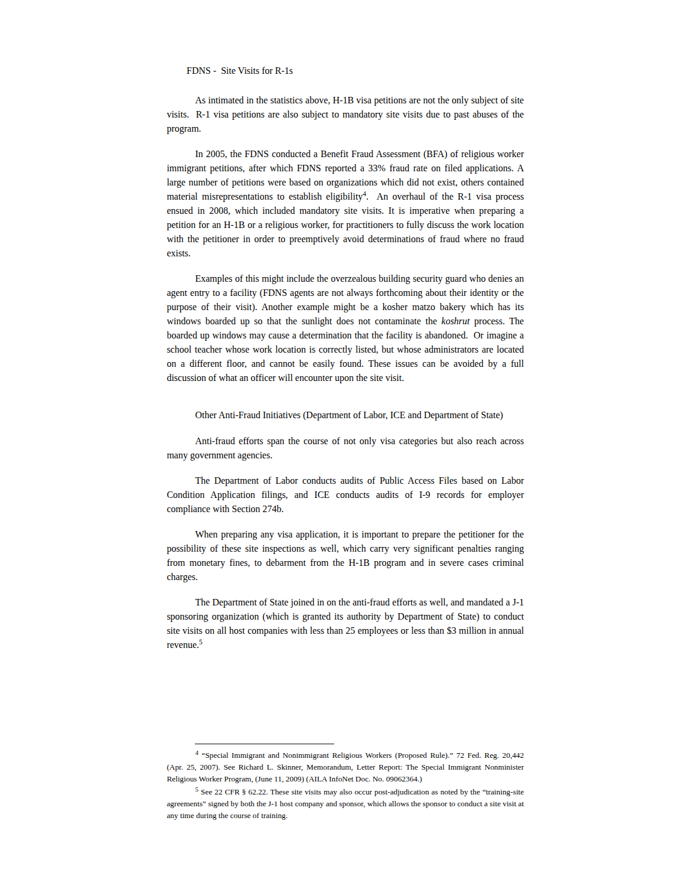FDNS - Site Visits for R-1s
As intimated in the statistics above, H-1B visa petitions are not the only subject of site visits. R-1 visa petitions are also subject to mandatory site visits due to past abuses of the program.
In 2005, the FDNS conducted a Benefit Fraud Assessment (BFA) of religious worker immigrant petitions, after which FDNS reported a 33% fraud rate on filed applications. A large number of petitions were based on organizations which did not exist, others contained material misrepresentations to establish eligibility4. An overhaul of the R-1 visa process ensued in 2008, which included mandatory site visits. It is imperative when preparing a petition for an H-1B or a religious worker, for practitioners to fully discuss the work location with the petitioner in order to preemptively avoid determinations of fraud where no fraud exists.
Examples of this might include the overzealous building security guard who denies an agent entry to a facility (FDNS agents are not always forthcoming about their identity or the purpose of their visit). Another example might be a kosher matzo bakery which has its windows boarded up so that the sunlight does not contaminate the koshrut process. The boarded up windows may cause a determination that the facility is abandoned. Or imagine a school teacher whose work location is correctly listed, but whose administrators are located on a different floor, and cannot be easily found. These issues can be avoided by a full discussion of what an officer will encounter upon the site visit.
Other Anti-Fraud Initiatives (Department of Labor, ICE and Department of State)
Anti-fraud efforts span the course of not only visa categories but also reach across many government agencies.
The Department of Labor conducts audits of Public Access Files based on Labor Condition Application filings, and ICE conducts audits of I-9 records for employer compliance with Section 274b.
When preparing any visa application, it is important to prepare the petitioner for the possibility of these site inspections as well, which carry very significant penalties ranging from monetary fines, to debarment from the H-1B program and in severe cases criminal charges.
The Department of State joined in on the anti-fraud efforts as well, and mandated a J-1 sponsoring organization (which is granted its authority by Department of State) to conduct site visits on all host companies with less than 25 employees or less than $3 million in annual revenue.5
4 “Special Immigrant and Nonimmigrant Religious Workers (Proposed Rule).” 72 Fed. Reg. 20,442 (Apr. 25, 2007). See Richard L. Skinner, Memorandum, Letter Report: The Special Immigrant Nonminister Religious Worker Program, (June 11, 2009) (AILA InfoNet Doc. No. 09062364.)
5 See 22 CFR § 62.22. These site visits may also occur post-adjudication as noted by the “training-site agreements” signed by both the J-1 host company and sponsor, which allows the sponsor to conduct a site visit at any time during the course of training.